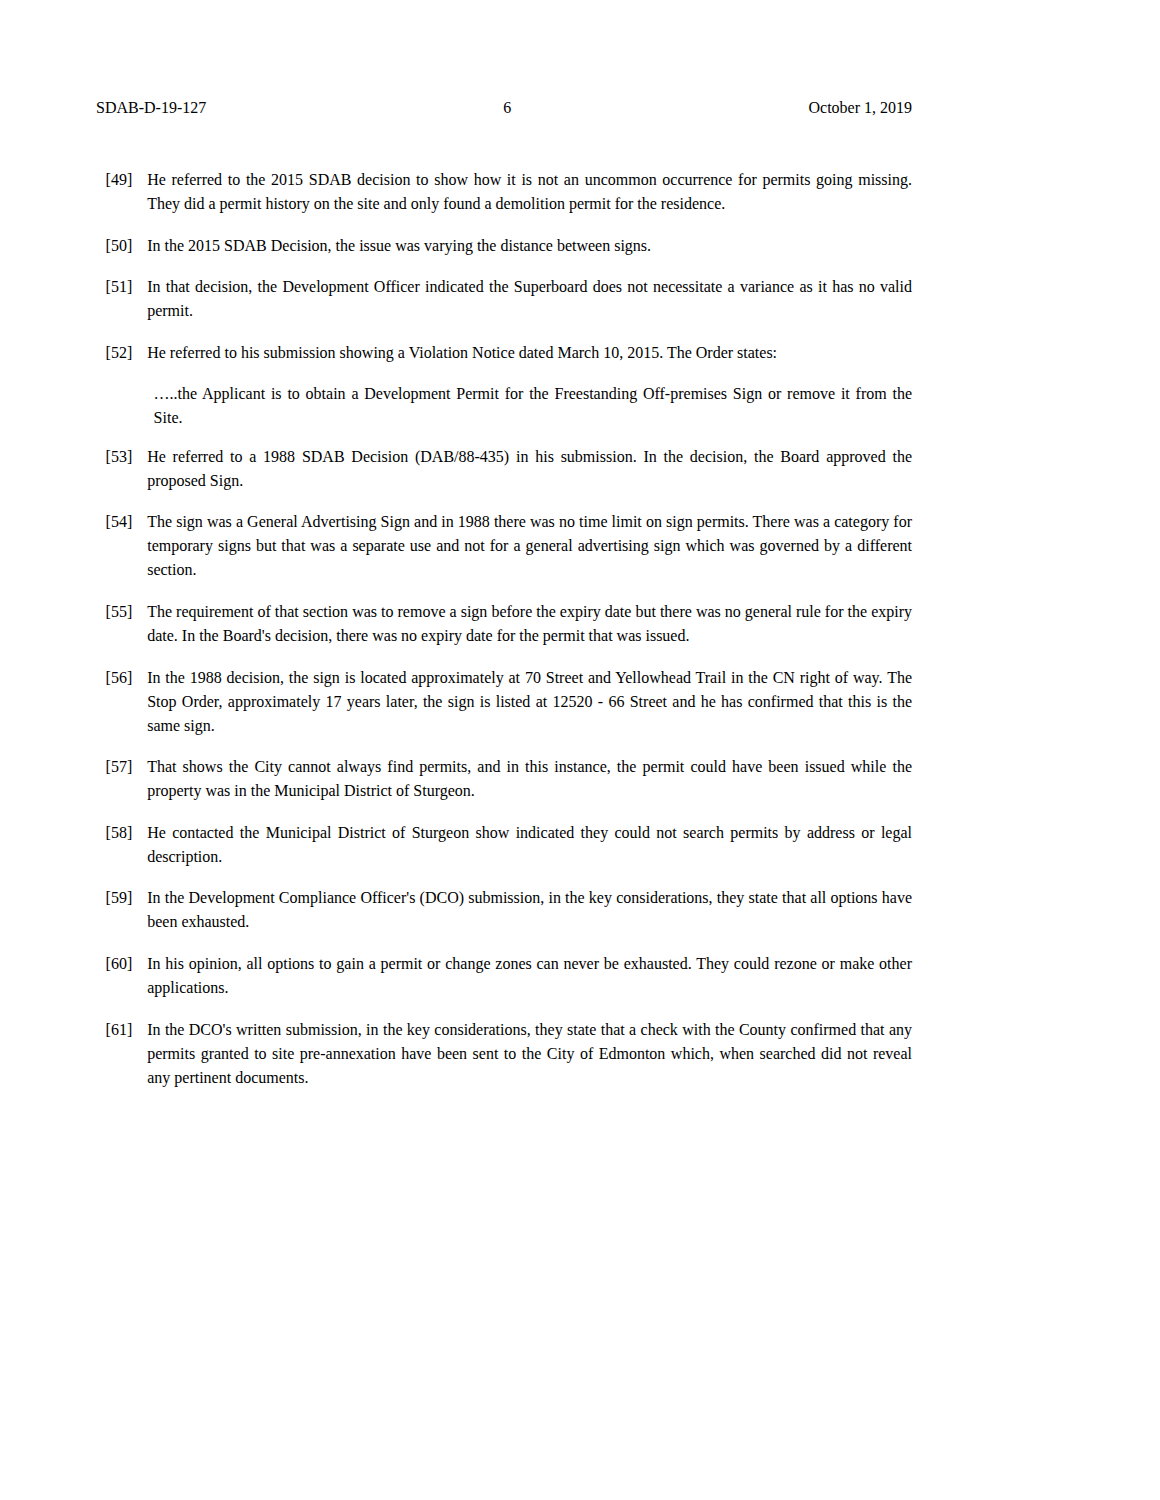SDAB-D-19-127
6
October 1, 2019
[49]
He referred to the 2015 SDAB decision to show how it is not an uncommon occurrence for permits going missing. They did a permit history on the site and only found a demolition permit for the residence.
[50]
In the 2015 SDAB Decision, the issue was varying the distance between signs.
[51]
In that decision, the Development Officer indicated the Superboard does not necessitate a variance as it has no valid permit.
[52]
He referred to his submission showing a Violation Notice dated March 10, 2015. The Order states:
…..the Applicant is to obtain a Development Permit for the Freestanding Off-premises Sign or remove it from the Site.
[53]
He referred to a 1988 SDAB Decision (DAB/88-435) in his submission. In the decision, the Board approved the proposed Sign.
[54]
The sign was a General Advertising Sign and in 1988 there was no time limit on sign permits. There was a category for temporary signs but that was a separate use and not for a general advertising sign which was governed by a different section.
[55]
The requirement of that section was to remove a sign before the expiry date but there was no general rule for the expiry date. In the Board's decision, there was no expiry date for the permit that was issued.
[56]
In the 1988 decision, the sign is located approximately at 70 Street and Yellowhead Trail in the CN right of way. The Stop Order, approximately 17 years later, the sign is listed at 12520 - 66 Street and he has confirmed that this is the same sign.
[57]
That shows the City cannot always find permits, and in this instance, the permit could have been issued while the property was in the Municipal District of Sturgeon.
[58]
He contacted the Municipal District of Sturgeon show indicated they could not search permits by address or legal description.
[59]
In the Development Compliance Officer's (DCO) submission, in the key considerations, they state that all options have been exhausted.
[60]
In his opinion, all options to gain a permit or change zones can never be exhausted. They could rezone or make other applications.
[61]
In the DCO's written submission, in the key considerations, they state that a check with the County confirmed that any permits granted to site pre-annexation have been sent to the City of Edmonton which, when searched did not reveal any pertinent documents.